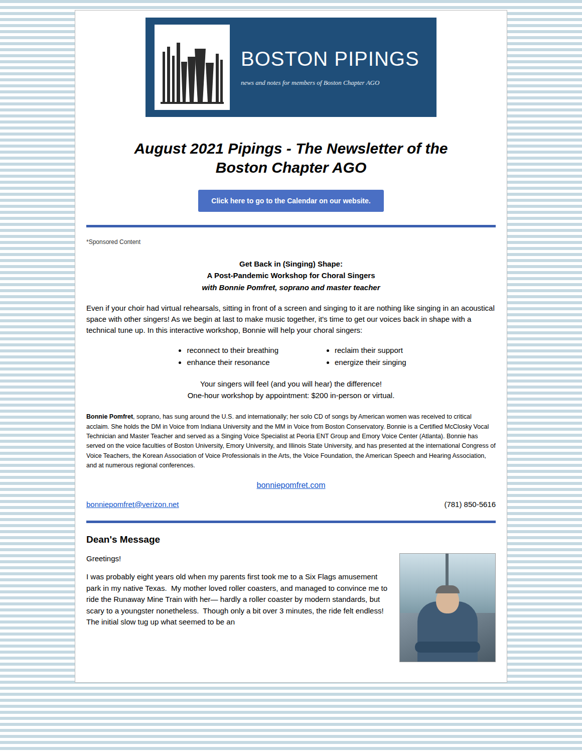BOSTON PIPINGS
news and notes for members of Boston Chapter AGO
August 2021 Pipings - The Newsletter of the Boston Chapter AGO
Click here to go to the Calendar on our website.
*Sponsored Content
Get Back in (Singing) Shape:
A Post-Pandemic Workshop for Choral Singers
with Bonnie Pomfret, soprano and master teacher
Even if your choir had virtual rehearsals, sitting in front of a screen and singing to it are nothing like singing in an acoustical space with other singers! As we begin at last to make music together, it's time to get our voices back in shape with a technical tune up. In this interactive workshop, Bonnie will help your choral singers:
reconnect to their breathing
enhance their resonance
reclaim their support
energize their singing
Your singers will feel (and you will hear) the difference!
One-hour workshop by appointment: $200 in-person or virtual.
Bonnie Pomfret, soprano, has sung around the U.S. and internationally; her solo CD of songs by American women was received to critical acclaim. She holds the DM in Voice from Indiana University and the MM in Voice from Boston Conservatory. Bonnie is a Certified McClosky Vocal Technician and Master Teacher and served as a Singing Voice Specialist at Peoria ENT Group and Emory Voice Center (Atlanta). Bonnie has served on the voice faculties of Boston University, Emory University, and Illinois State University, and has presented at the international Congress of Voice Teachers, the Korean Association of Voice Professionals in the Arts, the Voice Foundation, the American Speech and Hearing Association, and at numerous regional conferences.
bonniepomfret.com
bonniepomfret@verizon.net (781) 850-5616
Dean's Message
Greetings!
I was probably eight years old when my parents first took me to a Six Flags amusement park in my native Texas. My mother loved roller coasters, and managed to convince me to ride the Runaway Mine Train with her— hardly a roller coaster by modern standards, but scary to a youngster nonetheless. Though only a bit over 3 minutes, the ride felt endless! The initial slow tug up what seemed to be an